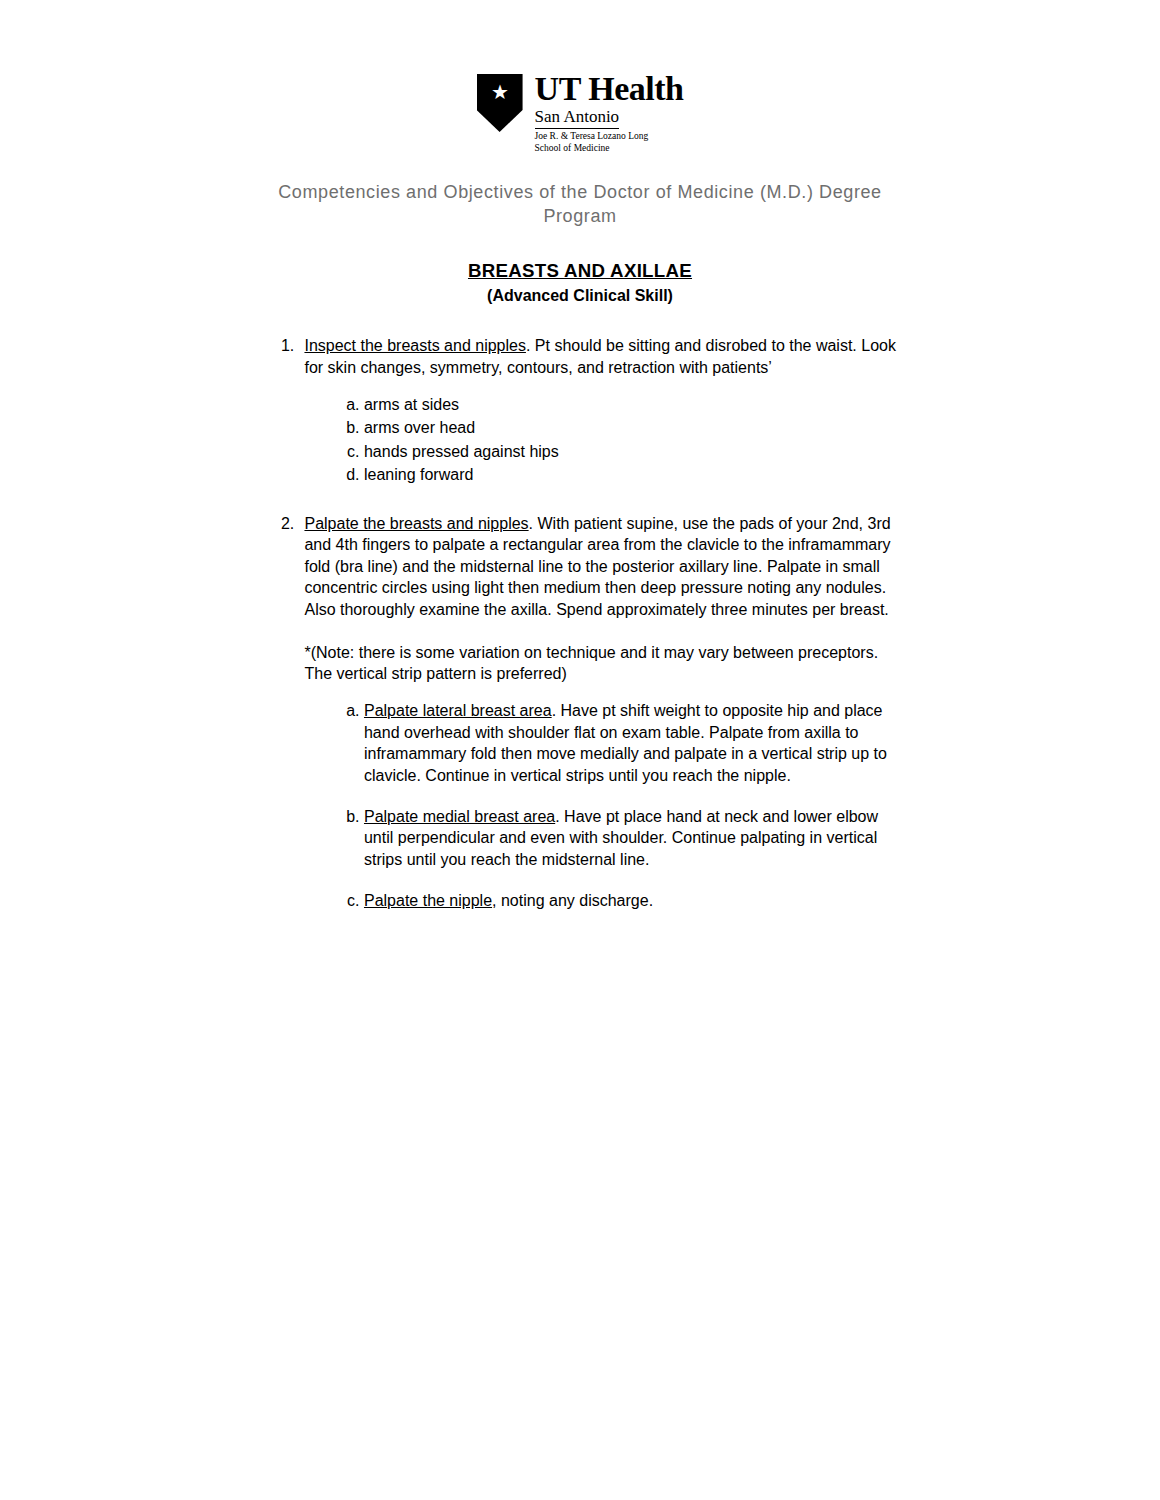UT Health
San Antonio
Joe R. & Teresa Lozano Long
School of Medicine
Competencies and Objectives of the Doctor of Medicine (M.D.) Degree Program
BREASTS AND AXILLAE
(Advanced Clinical Skill)
Inspect the breasts and nipples. Pt should be sitting and disrobed to the waist. Look for skin changes, symmetry, contours, and retraction with patients’
arms at sides
arms over head
hands pressed against hips
leaning forward
Palpate the breasts and nipples. With patient supine, use the pads of your 2nd, 3rd and 4th fingers to palpate a rectangular area from the clavicle to the inframammary fold (bra line) and the midsternal line to the posterior axillary line. Palpate in small concentric circles using light then medium then deep pressure noting any nodules. Also thoroughly examine the axilla. Spend approximately three minutes per breast.
*(Note: there is some variation on technique and it may vary between preceptors. The vertical strip pattern is preferred)
Palpate lateral breast area. Have pt shift weight to opposite hip and place hand overhead with shoulder flat on exam table. Palpate from axilla to inframammary fold then move medially and palpate in a vertical strip up to clavicle. Continue in vertical strips until you reach the nipple.
Palpate medial breast area. Have pt place hand at neck and lower elbow until perpendicular and even with shoulder. Continue palpating in vertical strips until you reach the midsternal line.
Palpate the nipple, noting any discharge.